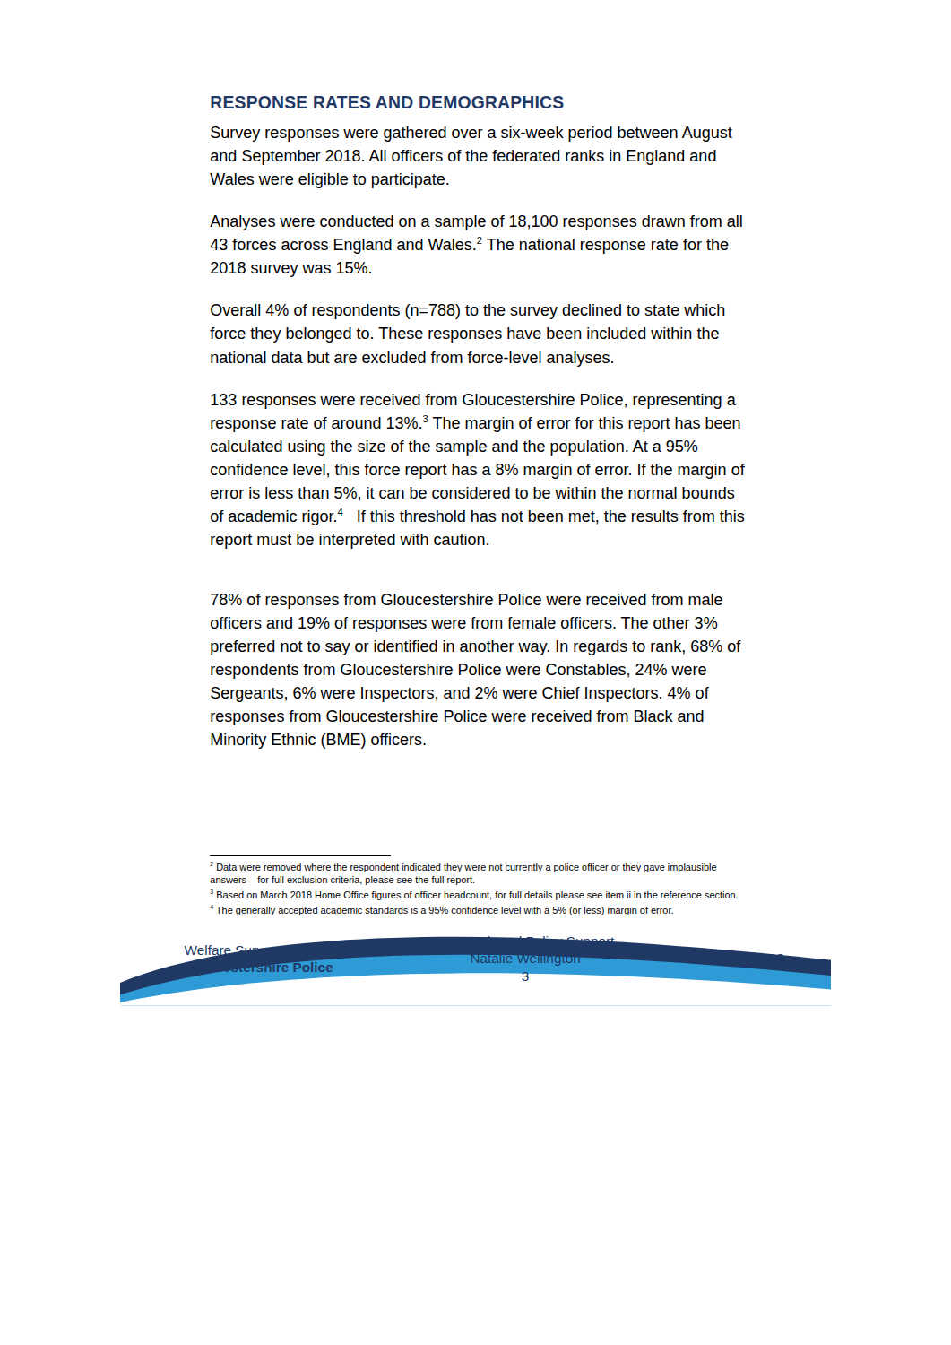RESPONSE RATES AND DEMOGRAPHICS
Survey responses were gathered over a six-week period between August and September 2018. All officers of the federated ranks in England and Wales were eligible to participate.
Analyses were conducted on a sample of 18,100 responses drawn from all 43 forces across England and Wales.2 The national response rate for the 2018 survey was 15%.
Overall 4% of respondents (n=788) to the survey declined to state which force they belonged to. These responses have been included within the national data but are excluded from force-level analyses.
133 responses were received from Gloucestershire Police, representing a response rate of around 13%.3 The margin of error for this report has been calculated using the size of the sample and the population. At a 95% confidence level, this force report has a 8% margin of error. If the margin of error is less than 5%, it can be considered to be within the normal bounds of academic rigor.4 If this threshold has not been met, the results from this report must be interpreted with caution.
78% of responses from Gloucestershire Police were received from male officers and 19% of responses were from female officers. The other 3% preferred not to say or identified in another way. In regards to rank, 68% of respondents from Gloucestershire Police were Constables, 24% were Sergeants, 6% were Inspectors, and 2% were Chief Inspectors. 4% of responses from Gloucestershire Police were received from Black and Minority Ethnic (BME) officers.
2 Data were removed where the respondent indicated they were not currently a police officer or they gave implausible answers – for full exclusion criteria, please see the full report.
3 Based on March 2018 Home Office figures of officer headcount, for full details please see item ii in the reference section.
4 The generally accepted academic standards is a 95% confidence level with a 5% (or less) margin of error.
Welfare Survey 2018
Gloucestershire Police
Research and Policy Support
Natalie Wellington
3
R115/2018